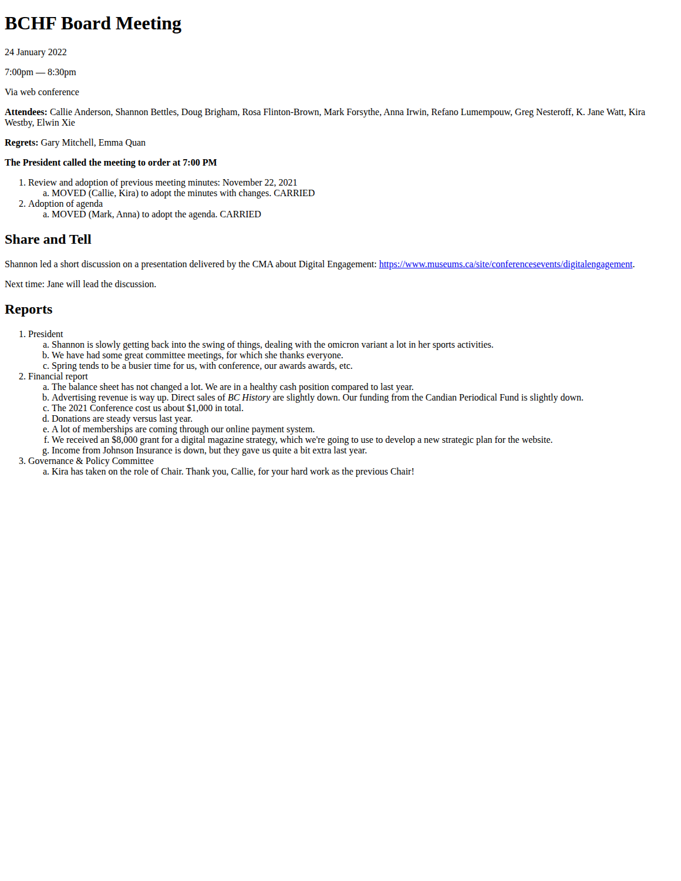BCHF Board Meeting
24 January 2022
7:00pm — 8:30pm
Via web conference
Attendees: Callie Anderson, Shannon Bettles, Doug Brigham, Rosa Flinton-Brown, Mark Forsythe, Anna Irwin, Refano Lumempouw, Greg Nesteroff, K. Jane Watt, Kira Westby, Elwin Xie
Regrets: Gary Mitchell, Emma Quan
The President called the meeting to order at 7:00 PM
Review and adoption of previous meeting minutes: November 22, 2021
MOVED (Callie, Kira) to adopt the minutes with changes. CARRIED
Adoption of agenda
MOVED (Mark, Anna) to adopt the agenda. CARRIED
Share and Tell
Shannon led a short discussion on a presentation delivered by the CMA about Digital Engagement: https://www.museums.ca/site/conferencesevents/digitalengagement.
Next time: Jane will lead the discussion.
Reports
President
Shannon is slowly getting back into the swing of things, dealing with the omicron variant a lot in her sports activities.
We have had some great committee meetings, for which she thanks everyone.
Spring tends to be a busier time for us, with conference, our awards awards, etc.
Financial report
The balance sheet has not changed a lot. We are in a healthy cash position compared to last year.
Advertising revenue is way up. Direct sales of BC History are slightly down. Our funding from the Candian Periodical Fund is slightly down.
The 2021 Conference cost us about $1,000 in total.
Donations are steady versus last year.
A lot of memberships are coming through our online payment system.
We received an $8,000 grant for a digital magazine strategy, which we're going to use to develop a new strategic plan for the website.
Income from Johnson Insurance is down, but they gave us quite a bit extra last year.
Governance & Policy Committee
Kira has taken on the role of Chair. Thank you, Callie, for your hard work as the previous Chair!